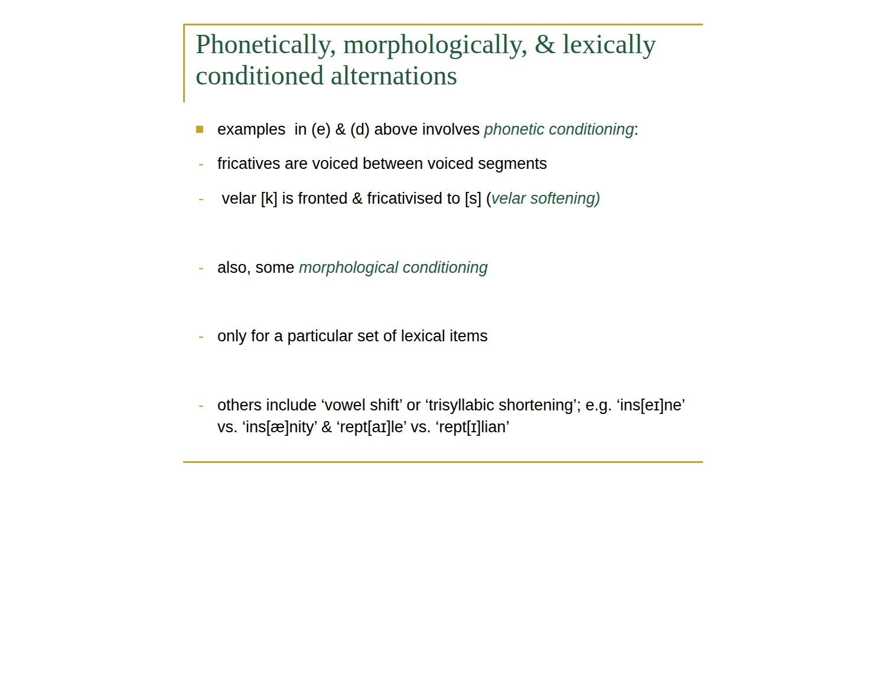Phonetically, morphologically, & lexically conditioned alternations
examples in (e) & (d) above involves phonetic conditioning:
fricatives are voiced between voiced segments
velar [k] is fronted & fricativised to [s] (velar softening)
also, some morphological conditioning
only for a particular set of lexical items
others include ‘vowel shift’ or ‘trisyllabic shortening’; e.g. ‘ins[eɪ]ne’ vs. ‘ins[æ]nity’ & ‘rept[aɪ]le’ vs. ‘rept[ɪ]lian’